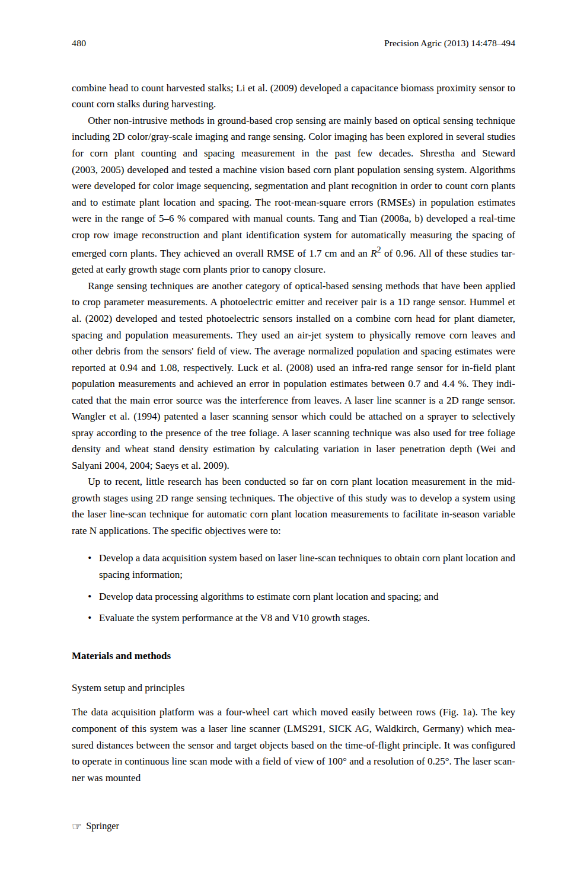480 Precision Agric (2013) 14:478–494
combine head to count harvested stalks; Li et al. (2009) developed a capacitance biomass proximity sensor to count corn stalks during harvesting.
Other non-intrusive methods in ground-based crop sensing are mainly based on optical sensing technique including 2D color/gray-scale imaging and range sensing. Color imaging has been explored in several studies for corn plant counting and spacing measurement in the past few decades. Shrestha and Steward (2003, 2005) developed and tested a machine vision based corn plant population sensing system. Algorithms were developed for color image sequencing, segmentation and plant recognition in order to count corn plants and to estimate plant location and spacing. The root-mean-square errors (RMSEs) in population estimates were in the range of 5–6 % compared with manual counts. Tang and Tian (2008a, b) developed a real-time crop row image reconstruction and plant identification system for automatically measuring the spacing of emerged corn plants. They achieved an overall RMSE of 1.7 cm and an R2 of 0.96. All of these studies targeted at early growth stage corn plants prior to canopy closure.
Range sensing techniques are another category of optical-based sensing methods that have been applied to crop parameter measurements. A photoelectric emitter and receiver pair is a 1D range sensor. Hummel et al. (2002) developed and tested photoelectric sensors installed on a combine corn head for plant diameter, spacing and population measurements. They used an air-jet system to physically remove corn leaves and other debris from the sensors' field of view. The average normalized population and spacing estimates were reported at 0.94 and 1.08, respectively. Luck et al. (2008) used an infra-red range sensor for in-field plant population measurements and achieved an error in population estimates between 0.7 and 4.4 %. They indicated that the main error source was the interference from leaves. A laser line scanner is a 2D range sensor. Wangler et al. (1994) patented a laser scanning sensor which could be attached on a sprayer to selectively spray according to the presence of the tree foliage. A laser scanning technique was also used for tree foliage density and wheat stand density estimation by calculating variation in laser penetration depth (Wei and Salyani 2004, 2004; Saeys et al. 2009).
Up to recent, little research has been conducted so far on corn plant location measurement in the mid-growth stages using 2D range sensing techniques. The objective of this study was to develop a system using the laser line-scan technique for automatic corn plant location measurements to facilitate in-season variable rate N applications. The specific objectives were to:
Develop a data acquisition system based on laser line-scan techniques to obtain corn plant location and spacing information;
Develop data processing algorithms to estimate corn plant location and spacing; and
Evaluate the system performance at the V8 and V10 growth stages.
Materials and methods
System setup and principles
The data acquisition platform was a four-wheel cart which moved easily between rows (Fig. 1a). The key component of this system was a laser line scanner (LMS291, SICK AG, Waldkirch, Germany) which measured distances between the sensor and target objects based on the time-of-flight principle. It was configured to operate in continuous line scan mode with a field of view of 100° and a resolution of 0.25°. The laser scanner was mounted
☞ Springer